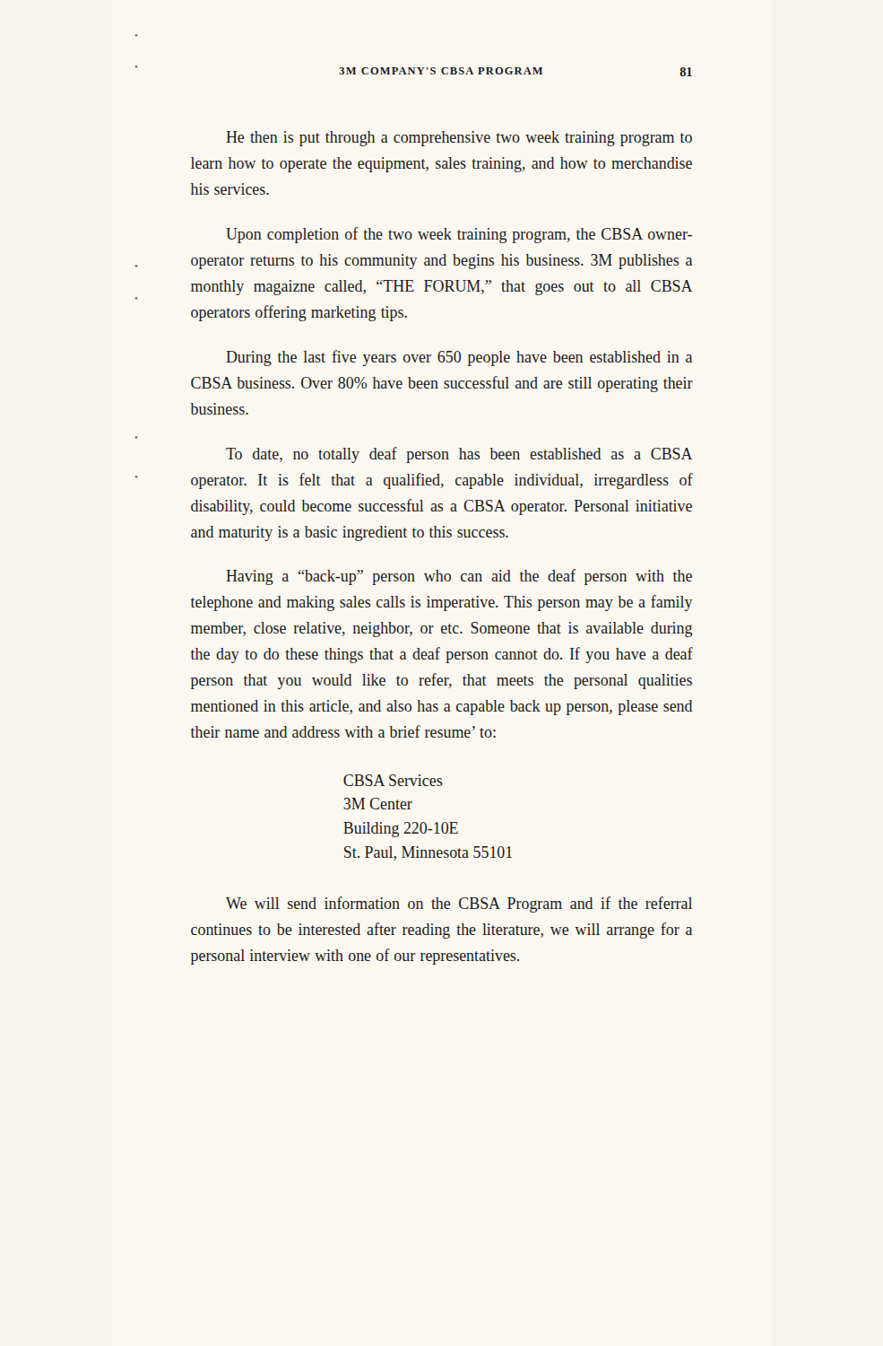• • • • • •
3M COMPANY'S CBSA PROGRAM 81
He then is put through a comprehensive two week training program to learn how to operate the equipment, sales training, and how to merchandise his services.
Upon completion of the two week training program, the CBSA owner-operator returns to his community and begins his business. 3M publishes a monthly magaizne called, “THE FORUM,” that goes out to all CBSA operators offering marketing tips.
During the last five years over 650 people have been established in a CBSA business. Over 80% have been successful and are still operating their business.
To date, no totally deaf person has been established as a CBSA operator. It is felt that a qualified, capable individual, irregardless of disability, could become successful as a CBSA operator. Personal initiative and maturity is a basic ingredient to this success.
Having a “back-up” person who can aid the deaf person with the telephone and making sales calls is imperative. This person may be a family member, close relative, neighbor, or etc. Someone that is available during the day to do these things that a deaf person cannot do. If you have a deaf person that you would like to refer, that meets the personal qualities mentioned in this article, and also has a capable back up person, please send their name and address with a brief resume’ to:
CBSA Services
3M Center
Building 220-10E
St. Paul, Minnesota 55101
We will send information on the CBSA Program and if the referral continues to be interested after reading the literature, we will arrange for a personal interview with one of our representatives.